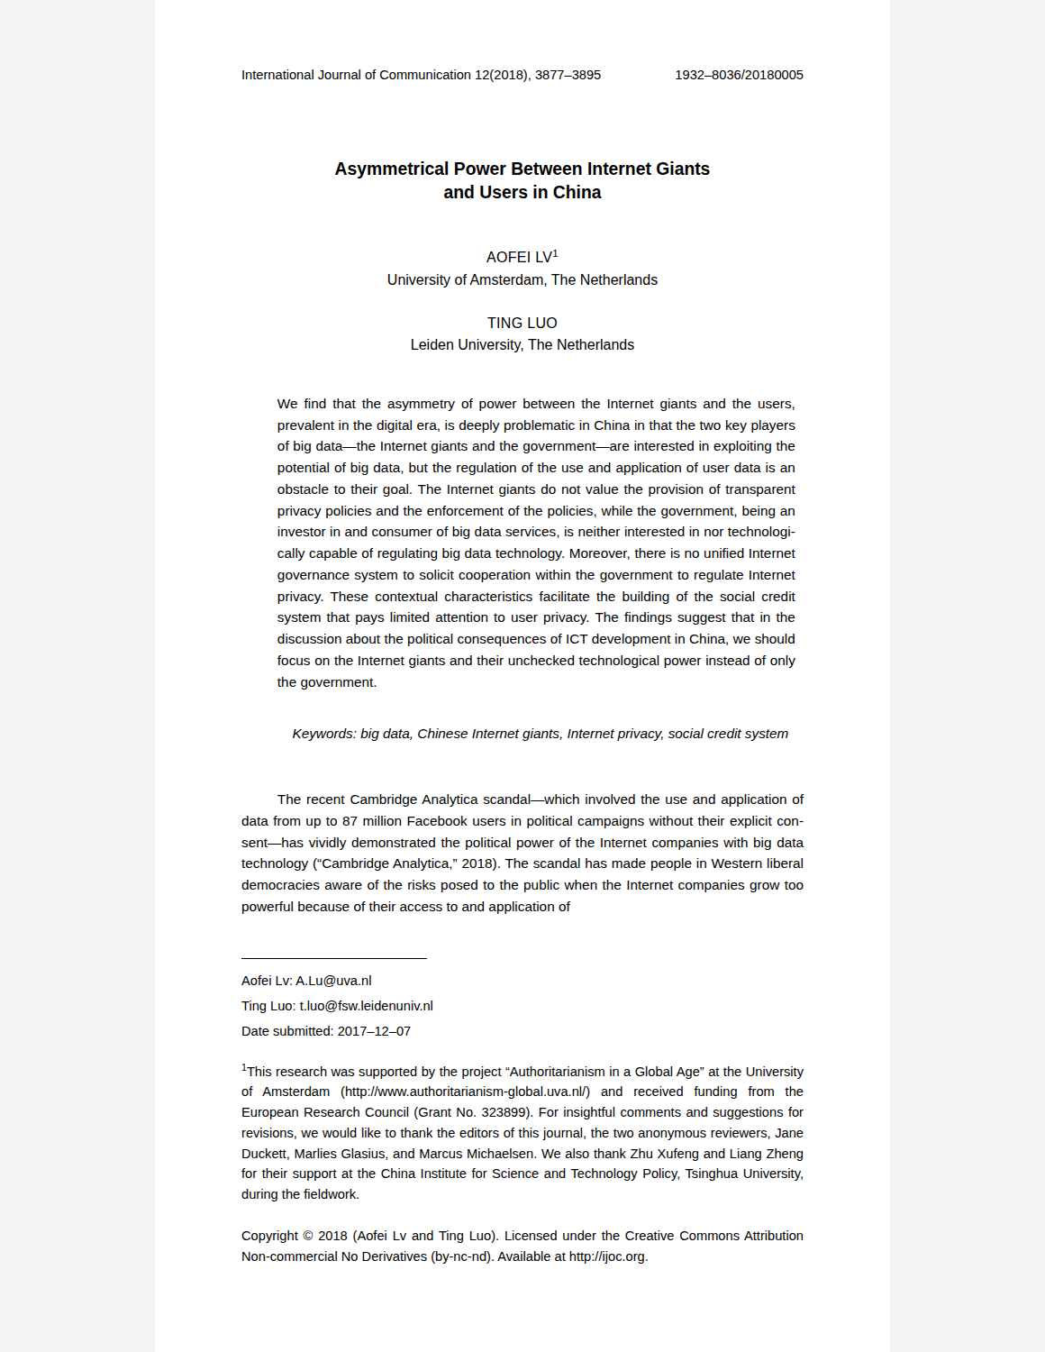International Journal of Communication 12(2018), 3877–3895 1932–8036/20180005
Asymmetrical Power Between Internet Giants
and Users in China
AOFEI LV1
University of Amsterdam, The Netherlands
TING LUO
Leiden University, The Netherlands
We find that the asymmetry of power between the Internet giants and the users, prevalent in the digital era, is deeply problematic in China in that the two key players of big data—the Internet giants and the government—are interested in exploiting the potential of big data, but the regulation of the use and application of user data is an obstacle to their goal. The Internet giants do not value the provision of transparent privacy policies and the enforcement of the policies, while the government, being an investor in and consumer of big data services, is neither interested in nor technologically capable of regulating big data technology. Moreover, there is no unified Internet governance system to solicit cooperation within the government to regulate Internet privacy. These contextual characteristics facilitate the building of the social credit system that pays limited attention to user privacy. The findings suggest that in the discussion about the political consequences of ICT development in China, we should focus on the Internet giants and their unchecked technological power instead of only the government.
Keywords: big data, Chinese Internet giants, Internet privacy, social credit system
The recent Cambridge Analytica scandal—which involved the use and application of data from up to 87 million Facebook users in political campaigns without their explicit consent—has vividly demonstrated the political power of the Internet companies with big data technology (“Cambridge Analytica,” 2018). The scandal has made people in Western liberal democracies aware of the risks posed to the public when the Internet companies grow too powerful because of their access to and application of
Aofei Lv: A.Lu@uva.nl
Ting Luo: t.luo@fsw.leidenuniv.nl
Date submitted: 2017–12–07
1This research was supported by the project “Authoritarianism in a Global Age” at the University of Amsterdam (http://www.authoritarianism-global.uva.nl/) and received funding from the European Research Council (Grant No. 323899). For insightful comments and suggestions for revisions, we would like to thank the editors of this journal, the two anonymous reviewers, Jane Duckett, Marlies Glasius, and Marcus Michaelsen. We also thank Zhu Xufeng and Liang Zheng for their support at the China Institute for Science and Technology Policy, Tsinghua University, during the fieldwork.
Copyright © 2018 (Aofei Lv and Ting Luo). Licensed under the Creative Commons Attribution Non-commercial No Derivatives (by-nc-nd). Available at http://ijoc.org.